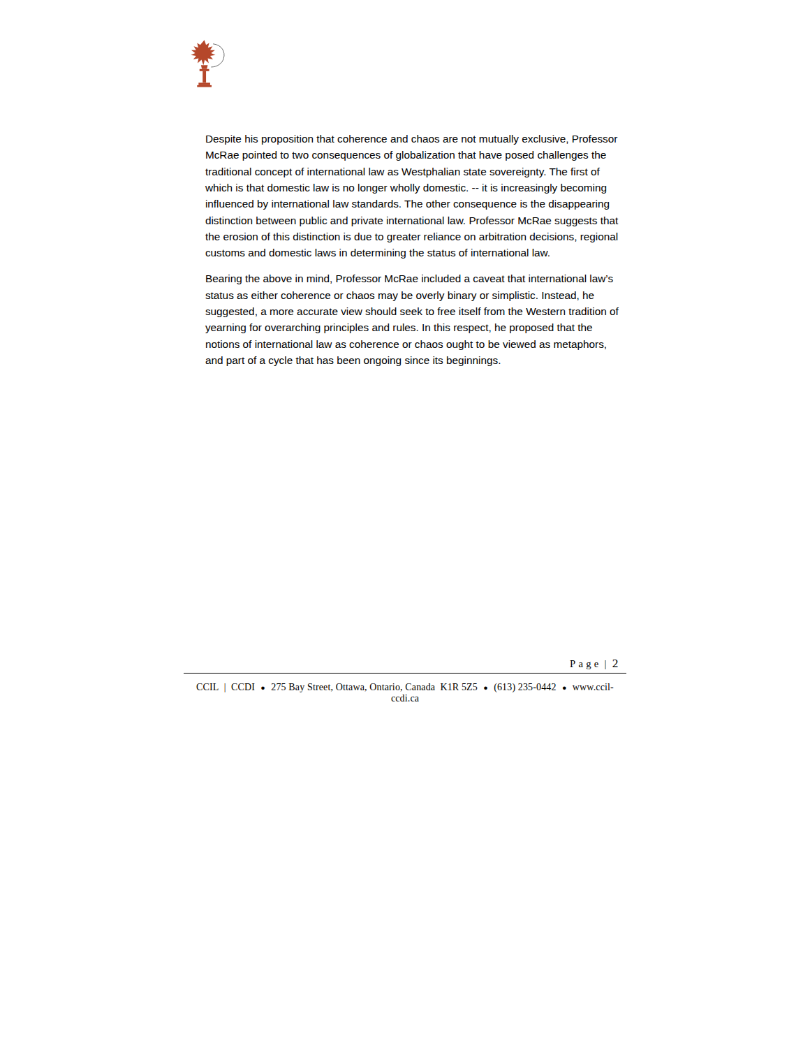Despite his proposition that coherence and chaos are not mutually exclusive, Professor McRae pointed to two consequences of globalization that have posed challenges the traditional concept of international law as Westphalian state sovereignty. The first of which is that domestic law is no longer wholly domestic. -- it is increasingly becoming influenced by international law standards. The other consequence is the disappearing distinction between public and private international law. Professor McRae suggests that the erosion of this distinction is due to greater reliance on arbitration decisions, regional customs and domestic laws in determining the status of international law.
Bearing the above in mind, Professor McRae included a caveat that international law’s status as either coherence or chaos may be overly binary or simplistic. Instead, he suggested, a more accurate view should seek to free itself from the Western tradition of yearning for overarching principles and rules. In this respect, he proposed that the notions of international law as coherence or chaos ought to be viewed as metaphors, and part of a cycle that has been ongoing since its beginnings.
P a g e | 2
CCIL | CCDI ● 275 Bay Street, Ottawa, Ontario, Canada K1R 5Z5 ● (613) 235-0442 ● www.ccil-ccdi.ca